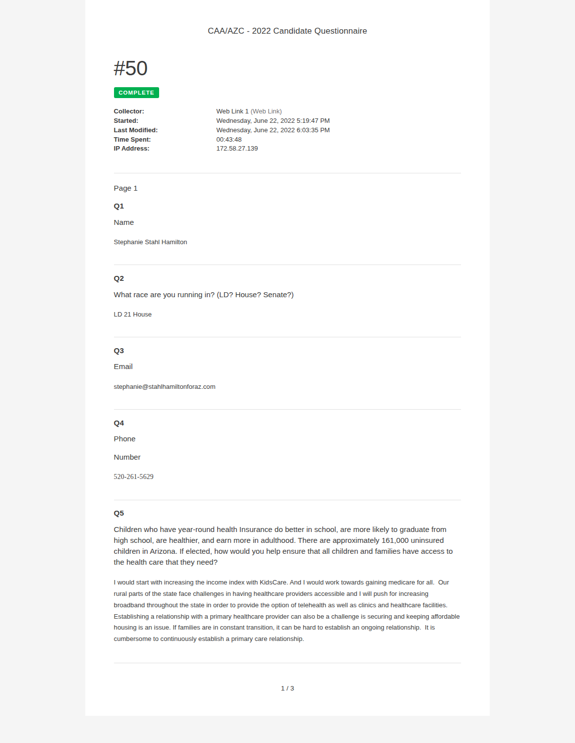CAA/AZC - 2022 Candidate Questionnaire
#50
Complete
| Collector: | Web Link 1 (Web Link) |
| Started: | Wednesday, June 22, 2022 5:19:47 PM |
| Last Modified: | Wednesday, June 22, 2022 6:03:35 PM |
| Time Spent: | 00:43:48 |
| IP Address: | 172.58.27.139 |
Page 1
Q1
Name
Stephanie Stahl Hamilton
Q2
What race are you running in? (LD? House? Senate?)
LD 21 House
Q3
Email
stephanie@stahlhamiltonforaz.com
Q4
Phone
Number
520-261-5629
Q5
Children who have year-round health Insurance do better in school, are more likely to graduate from high school, are healthier, and earn more in adulthood. There are approximately 161,000 uninsured children in Arizona. If elected, how would you help ensure that all children and families have access to the health care that they need?
I would start with increasing the income index with KidsCare. And I would work towards gaining medicare for all. Our rural parts of the state face challenges in having healthcare providers accessible and I will push for increasing broadband throughout the state in order to provide the option of telehealth as well as clinics and healthcare facilities. Establishing a relationship with a primary healthcare provider can also be a challenge is securing and keeping affordable housing is an issue. If families are in constant transition, it can be hard to establish an ongoing relationship. It is cumbersome to continuously establish a primary care relationship.
1 / 3